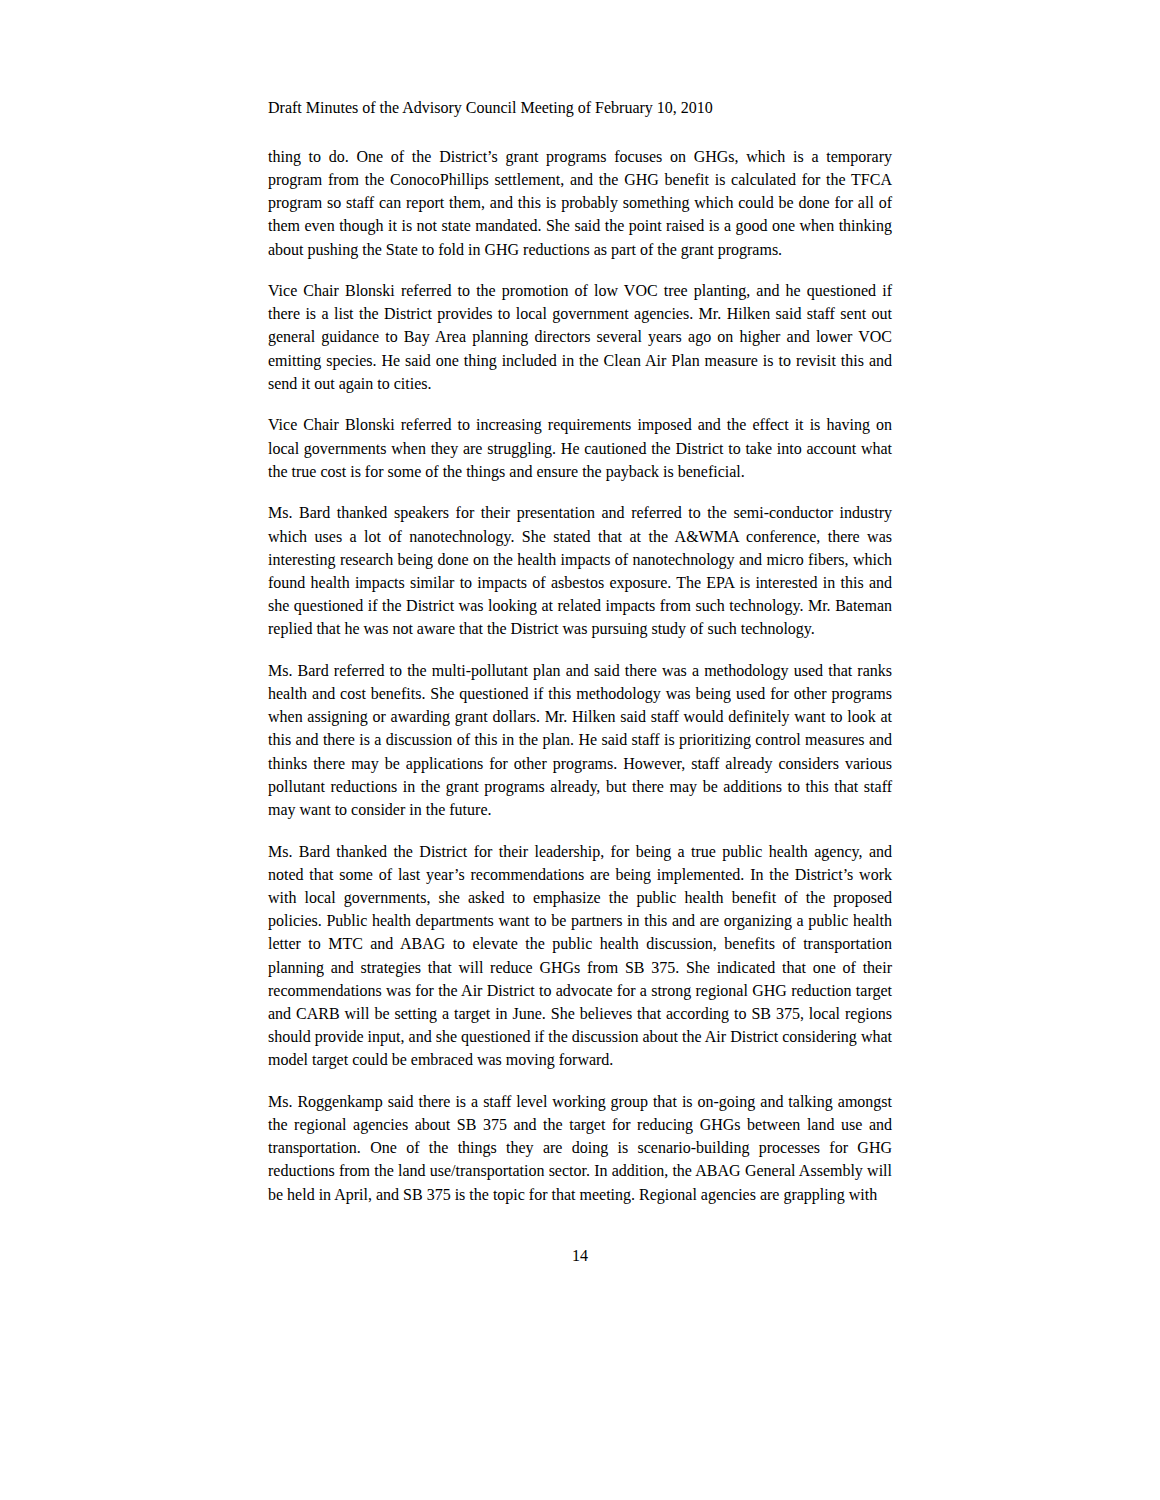Draft Minutes of the Advisory Council Meeting of February 10, 2010
thing to do. One of the District’s grant programs focuses on GHGs, which is a temporary program from the ConocoPhillips settlement, and the GHG benefit is calculated for the TFCA program so staff can report them, and this is probably something which could be done for all of them even though it is not state mandated. She said the point raised is a good one when thinking about pushing the State to fold in GHG reductions as part of the grant programs.
Vice Chair Blonski referred to the promotion of low VOC tree planting, and he questioned if there is a list the District provides to local government agencies. Mr. Hilken said staff sent out general guidance to Bay Area planning directors several years ago on higher and lower VOC emitting species. He said one thing included in the Clean Air Plan measure is to revisit this and send it out again to cities.
Vice Chair Blonski referred to increasing requirements imposed and the effect it is having on local governments when they are struggling. He cautioned the District to take into account what the true cost is for some of the things and ensure the payback is beneficial.
Ms. Bard thanked speakers for their presentation and referred to the semi-conductor industry which uses a lot of nanotechnology. She stated that at the A&WMA conference, there was interesting research being done on the health impacts of nanotechnology and micro fibers, which found health impacts similar to impacts of asbestos exposure. The EPA is interested in this and she questioned if the District was looking at related impacts from such technology. Mr. Bateman replied that he was not aware that the District was pursuing study of such technology.
Ms. Bard referred to the multi-pollutant plan and said there was a methodology used that ranks health and cost benefits. She questioned if this methodology was being used for other programs when assigning or awarding grant dollars. Mr. Hilken said staff would definitely want to look at this and there is a discussion of this in the plan. He said staff is prioritizing control measures and thinks there may be applications for other programs. However, staff already considers various pollutant reductions in the grant programs already, but there may be additions to this that staff may want to consider in the future.
Ms. Bard thanked the District for their leadership, for being a true public health agency, and noted that some of last year’s recommendations are being implemented. In the District’s work with local governments, she asked to emphasize the public health benefit of the proposed policies. Public health departments want to be partners in this and are organizing a public health letter to MTC and ABAG to elevate the public health discussion, benefits of transportation planning and strategies that will reduce GHGs from SB 375. She indicated that one of their recommendations was for the Air District to advocate for a strong regional GHG reduction target and CARB will be setting a target in June. She believes that according to SB 375, local regions should provide input, and she questioned if the discussion about the Air District considering what model target could be embraced was moving forward.
Ms. Roggenkamp said there is a staff level working group that is on-going and talking amongst the regional agencies about SB 375 and the target for reducing GHGs between land use and transportation. One of the things they are doing is scenario-building processes for GHG reductions from the land use/transportation sector. In addition, the ABAG General Assembly will be held in April, and SB 375 is the topic for that meeting. Regional agencies are grappling with
14